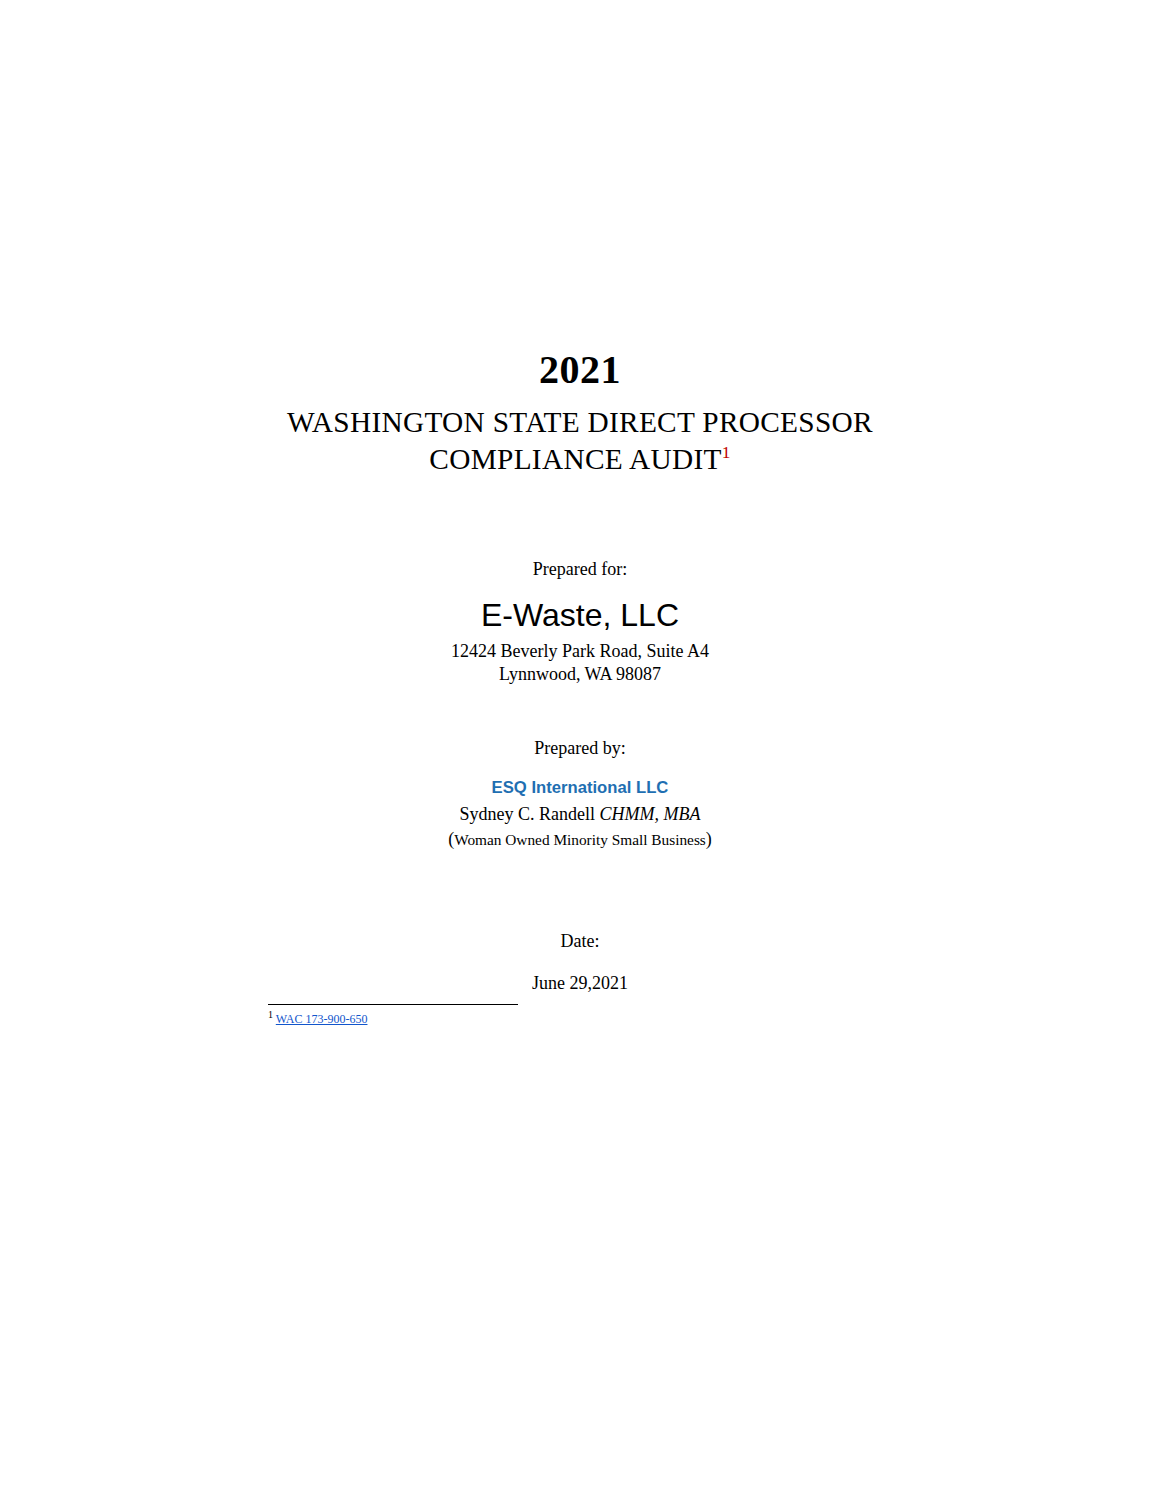2021
WASHINGTON STATE DIRECT PROCESSOR
COMPLIANCE AUDIT1
Prepared for:
E-Waste, LLC
12424 Beverly Park Road, Suite A4
Lynnwood, WA 98087
Prepared by:
ESQ International LLC
Sydney C. Randell CHMM, MBA
(Woman Owned Minority Small Business)
Date:
June 29,2021
1 WAC 173-900-650